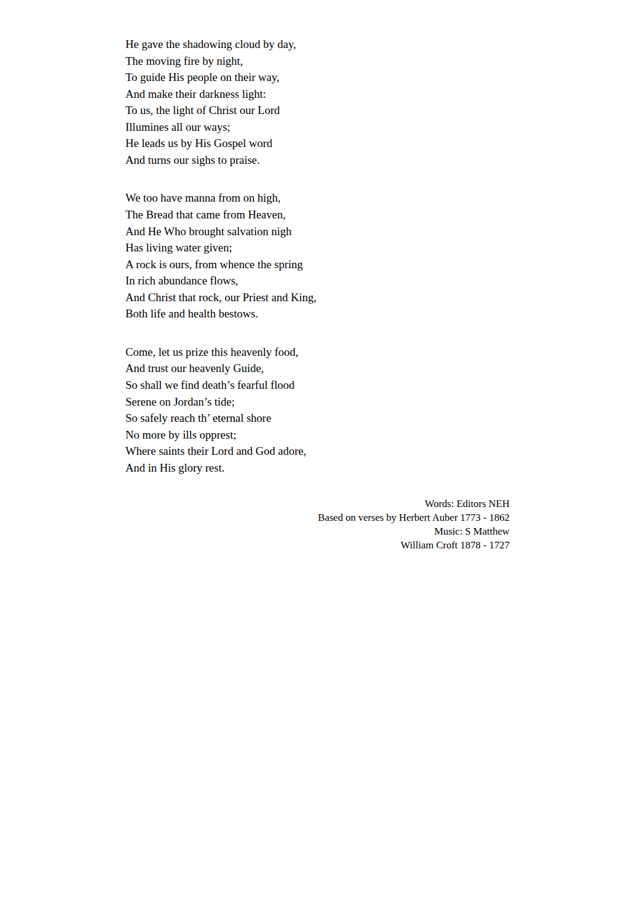He gave the shadowing cloud by day,
The moving fire by night,
To guide His people on their way,
And make their darkness light:
To us, the light of Christ our Lord
Illumines all our ways;
He leads us by His Gospel word
And turns our sighs to praise.
We too have manna from on high,
The Bread that came from Heaven,
And He Who brought salvation nigh
Has living water given;
A rock is ours, from whence the spring
In rich abundance flows,
And Christ that rock, our Priest and King,
Both life and health bestows.
Come, let us prize this heavenly food,
And trust our heavenly Guide,
So shall we find death’s fearful flood
Serene on Jordan’s tide;
So safely reach th’ eternal shore
No more by ills opprest;
Where saints their Lord and God adore,
And in His glory rest.
Words: Editors NEH
Based on verses by Herbert Auber 1773 - 1862
Music: S Matthew
William Croft 1878 - 1727